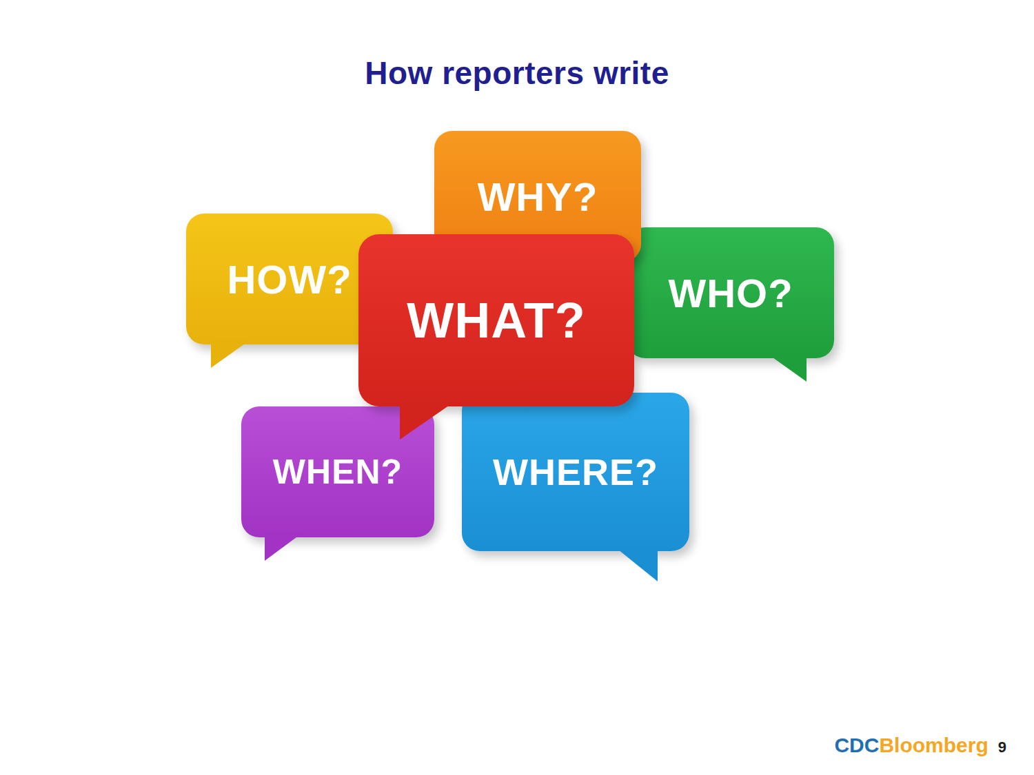How reporters write
WHY?
HOW?
WHO?
WHAT?
WHEN?
WHERE?
CDC Bloomberg 9